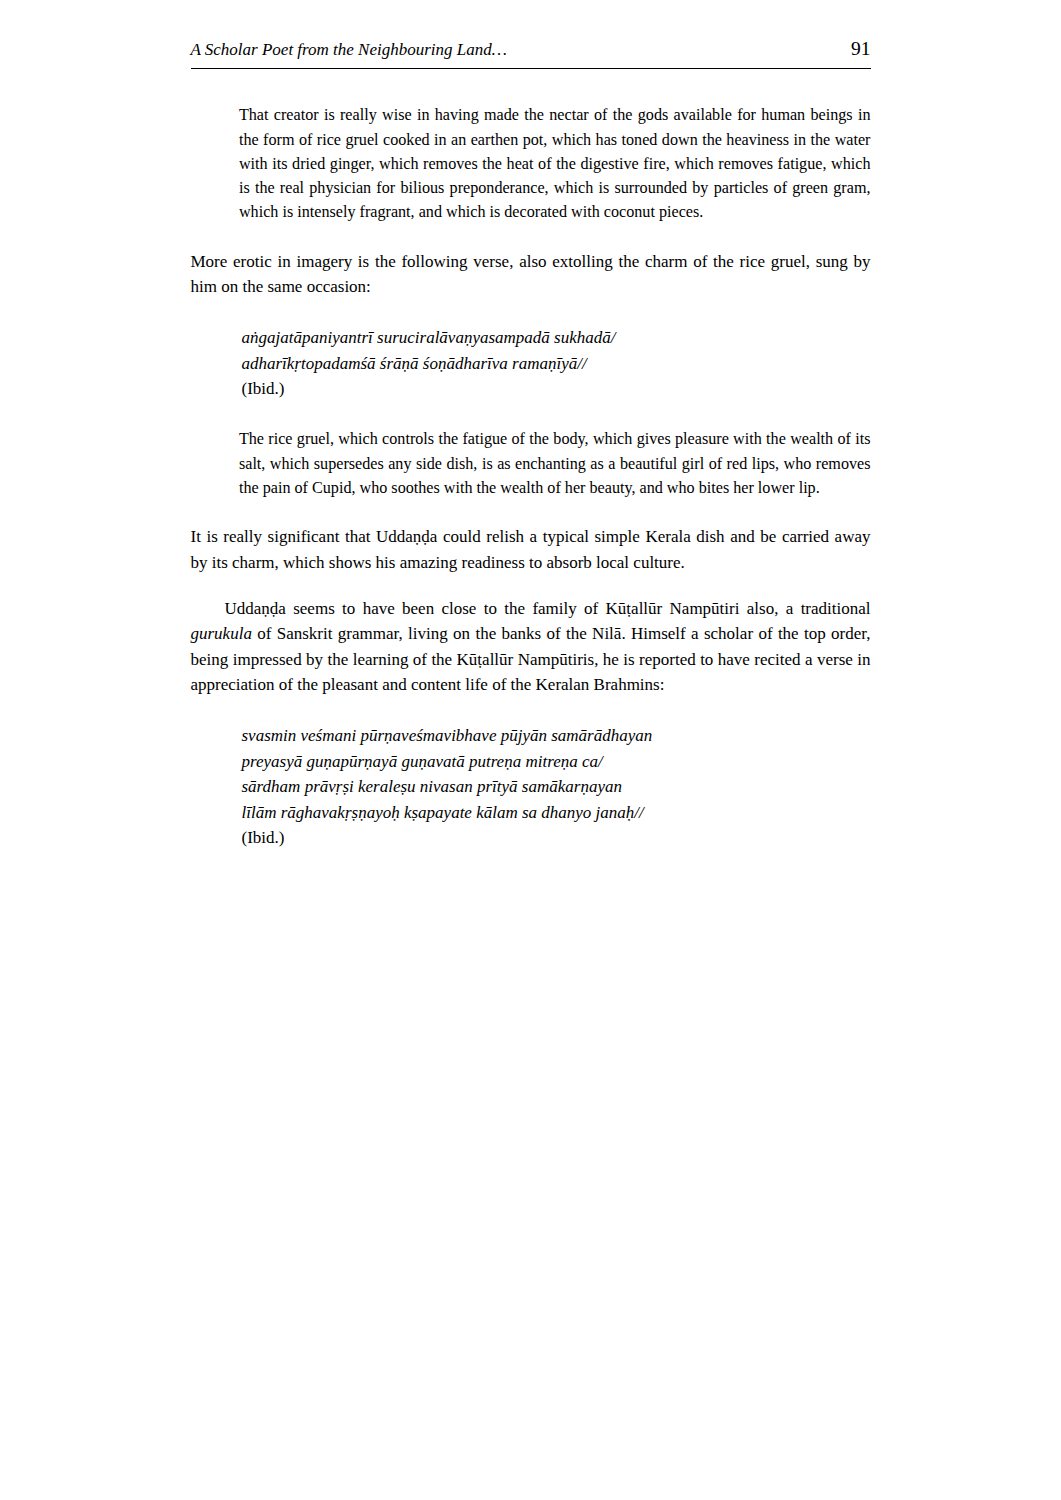A Scholar Poet from the Neighbouring Land… 91
That creator is really wise in having made the nectar of the gods available for human beings in the form of rice gruel cooked in an earthen pot, which has toned down the heaviness in the water with its dried ginger, which removes the heat of the digestive fire, which removes fatigue, which is the real physician for bilious preponderance, which is surrounded by particles of green gram, which is intensely fragrant, and which is decorated with coconut pieces.
More erotic in imagery is the following verse, also extolling the charm of the rice gruel, sung by him on the same occasion:
aṅgajatāpaniyantrī suruciralāvaṇyasampadā sukhadā/ adharīkṛtopadamśā śrāṇā śoṇādharīva ramaṇīyā// (Ibid.)
The rice gruel, which controls the fatigue of the body, which gives pleasure with the wealth of its salt, which supersedes any side dish, is as enchanting as a beautiful girl of red lips, who removes the pain of Cupid, who soothes with the wealth of her beauty, and who bites her lower lip.
It is really significant that Uddaṇḍa could relish a typical simple Kerala dish and be carried away by its charm, which shows his amazing readiness to absorb local culture.
Uddaṇḍa seems to have been close to the family of Kūṭallūr Nampūtiri also, a traditional gurukula of Sanskrit grammar, living on the banks of the Nilā. Himself a scholar of the top order, being impressed by the learning of the Kūṭallūr Nampūtiris, he is reported to have recited a verse in appreciation of the pleasant and content life of the Keralan Brahmins:
svasmin veśmani pūrṇaveśmavibhave pūjyān samārādhayan preyasyā guṇapūrṇayā guṇavatā putreṇa mitreṇa ca/ sārdham prāvṛṣi keraleṣu nivasan prītyā samākarṇayan līlām rāghavakṛṣṇayoḥ kṣapayate kālam sa dhanyo janaḥ// (Ibid.)